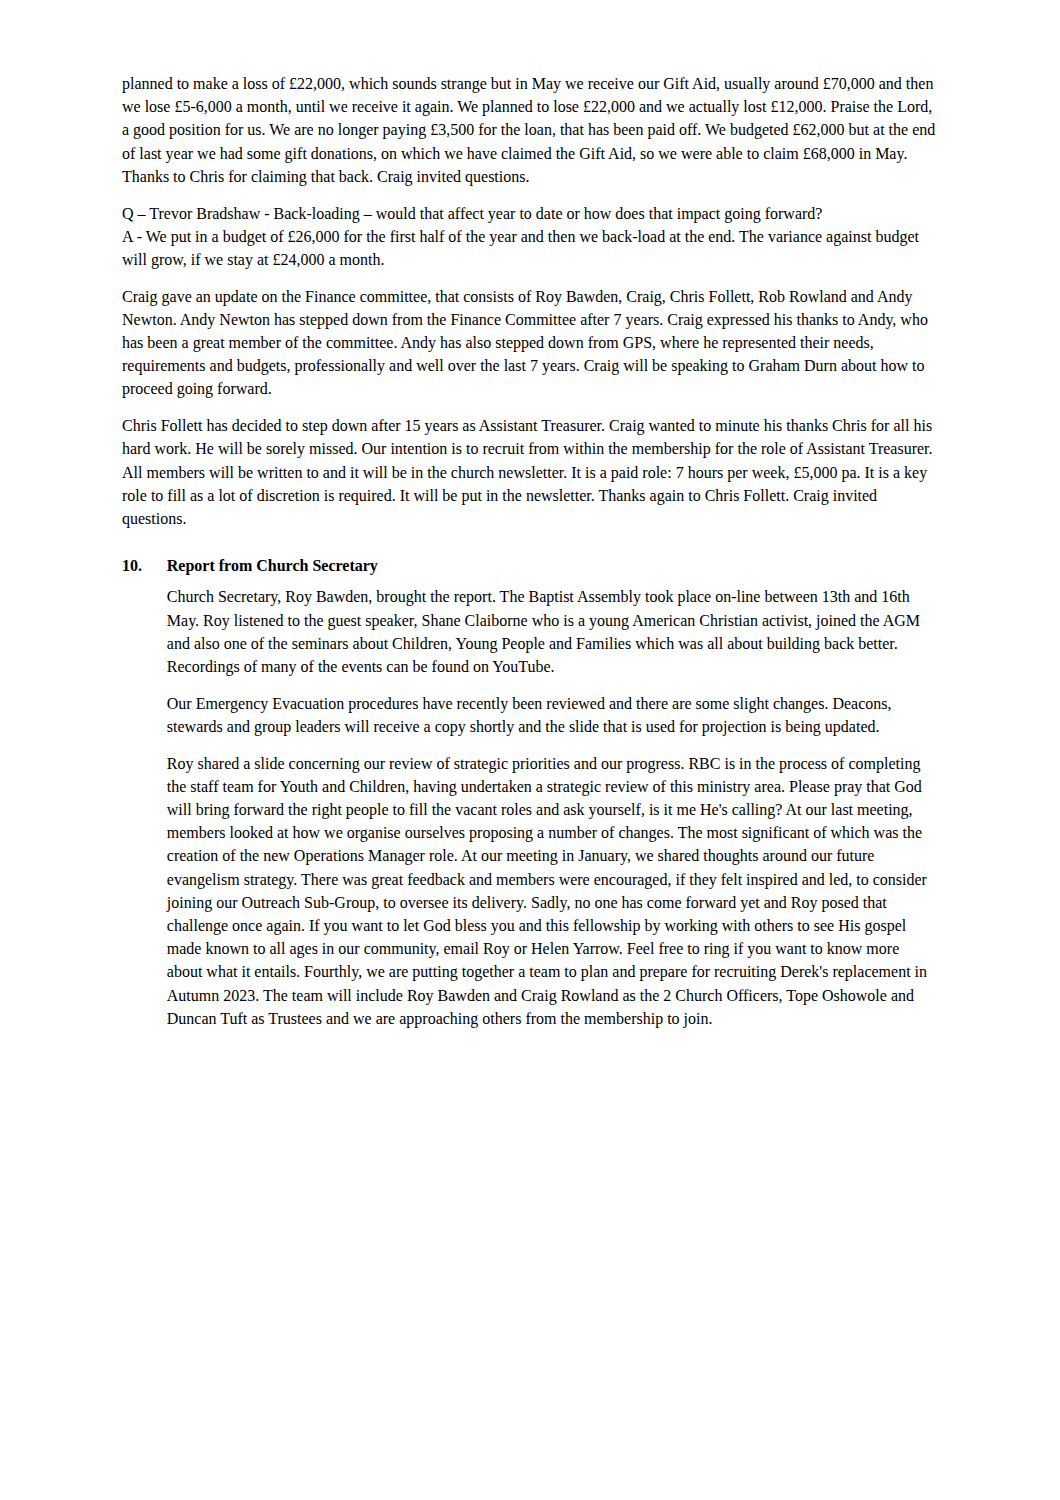planned to make a loss of £22,000, which sounds strange but in May we receive our Gift Aid, usually around £70,000 and then we lose £5-6,000 a month, until we receive it again. We planned to lose £22,000 and we actually lost £12,000. Praise the Lord, a good position for us. We are no longer paying £3,500 for the loan, that has been paid off. We budgeted £62,000 but at the end of last year we had some gift donations, on which we have claimed the Gift Aid, so we were able to claim £68,000 in May. Thanks to Chris for claiming that back. Craig invited questions.
Q – Trevor Bradshaw - Back-loading – would that affect year to date or how does that impact going forward?
A - We put in a budget of £26,000 for the first half of the year and then we back-load at the end. The variance against budget will grow, if we stay at £24,000 a month.
Craig gave an update on the Finance committee, that consists of Roy Bawden, Craig, Chris Follett, Rob Rowland and Andy Newton. Andy Newton has stepped down from the Finance Committee after 7 years. Craig expressed his thanks to Andy, who has been a great member of the committee. Andy has also stepped down from GPS, where he represented their needs, requirements and budgets, professionally and well over the last 7 years. Craig will be speaking to Graham Durn about how to proceed going forward.
Chris Follett has decided to step down after 15 years as Assistant Treasurer. Craig wanted to minute his thanks Chris for all his hard work. He will be sorely missed. Our intention is to recruit from within the membership for the role of Assistant Treasurer. All members will be written to and it will be in the church newsletter. It is a paid role: 7 hours per week, £5,000 pa. It is a key role to fill as a lot of discretion is required. It will be put in the newsletter. Thanks again to Chris Follett. Craig invited questions.
10. Report from Church Secretary
Church Secretary, Roy Bawden, brought the report. The Baptist Assembly took place on-line between 13th and 16th May. Roy listened to the guest speaker, Shane Claiborne who is a young American Christian activist, joined the AGM and also one of the seminars about Children, Young People and Families which was all about building back better. Recordings of many of the events can be found on YouTube.
Our Emergency Evacuation procedures have recently been reviewed and there are some slight changes. Deacons, stewards and group leaders will receive a copy shortly and the slide that is used for projection is being updated.
Roy shared a slide concerning our review of strategic priorities and our progress. RBC is in the process of completing the staff team for Youth and Children, having undertaken a strategic review of this ministry area. Please pray that God will bring forward the right people to fill the vacant roles and ask yourself, is it me He's calling? At our last meeting, members looked at how we organise ourselves proposing a number of changes. The most significant of which was the creation of the new Operations Manager role. At our meeting in January, we shared thoughts around our future evangelism strategy. There was great feedback and members were encouraged, if they felt inspired and led, to consider joining our Outreach Sub-Group, to oversee its delivery. Sadly, no one has come forward yet and Roy posed that challenge once again. If you want to let God bless you and this fellowship by working with others to see His gospel made known to all ages in our community, email Roy or Helen Yarrow. Feel free to ring if you want to know more about what it entails. Fourthly, we are putting together a team to plan and prepare for recruiting Derek's replacement in Autumn 2023. The team will include Roy Bawden and Craig Rowland as the 2 Church Officers, Tope Oshowole and Duncan Tuft as Trustees and we are approaching others from the membership to join.